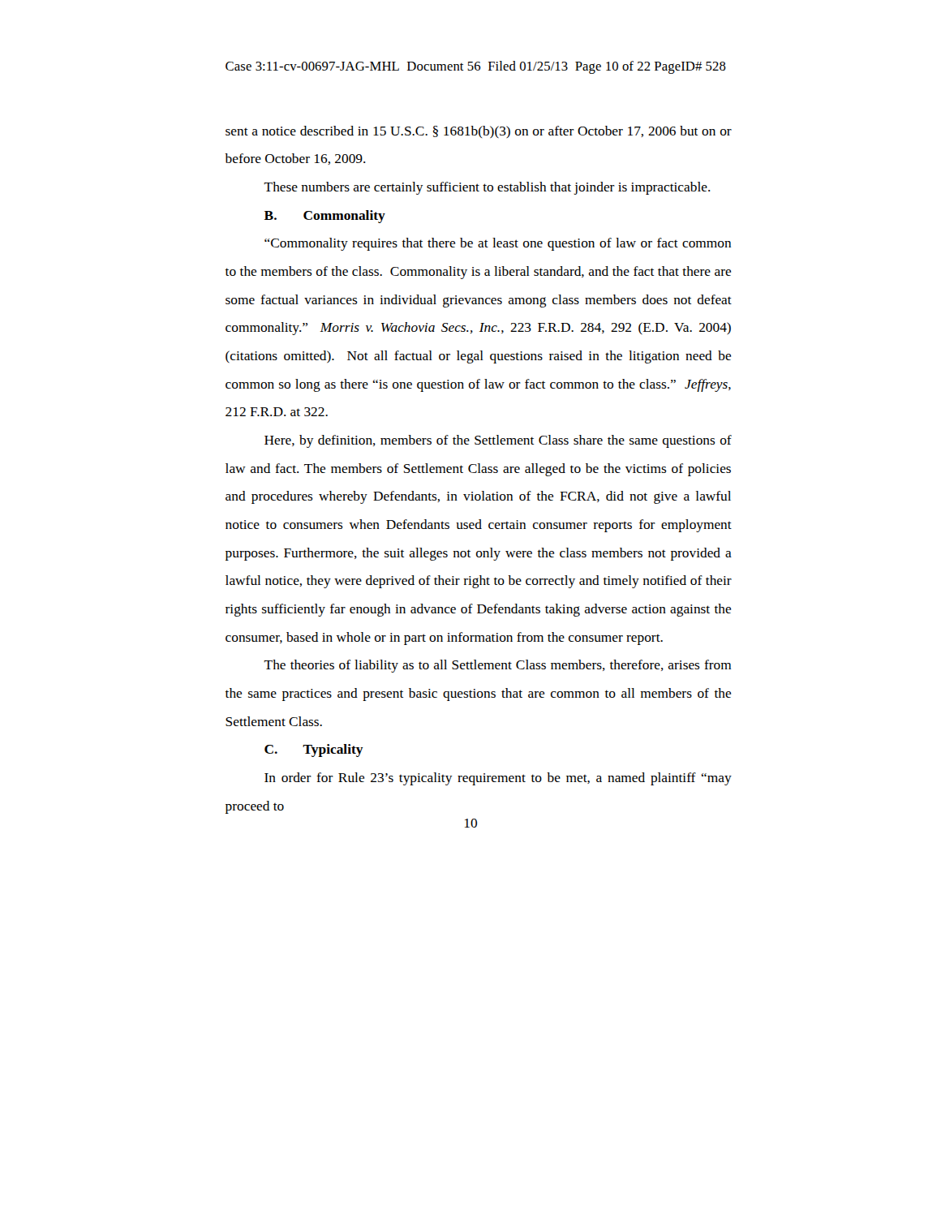Case 3:11-cv-00697-JAG-MHL Document 56 Filed 01/25/13 Page 10 of 22 PageID# 528
sent a notice described in 15 U.S.C. § 1681b(b)(3) on or after October 17, 2006 but on or before October 16, 2009.
These numbers are certainly sufficient to establish that joinder is impracticable.
B. Commonality
“Commonality requires that there be at least one question of law or fact common to the members of the class. Commonality is a liberal standard, and the fact that there are some factual variances in individual grievances among class members does not defeat commonality.” Morris v. Wachovia Secs., Inc., 223 F.R.D. 284, 292 (E.D. Va. 2004) (citations omitted). Not all factual or legal questions raised in the litigation need be common so long as there “is one question of law or fact common to the class.” Jeffreys, 212 F.R.D. at 322.
Here, by definition, members of the Settlement Class share the same questions of law and fact. The members of Settlement Class are alleged to be the victims of policies and procedures whereby Defendants, in violation of the FCRA, did not give a lawful notice to consumers when Defendants used certain consumer reports for employment purposes. Furthermore, the suit alleges not only were the class members not provided a lawful notice, they were deprived of their right to be correctly and timely notified of their rights sufficiently far enough in advance of Defendants taking adverse action against the consumer, based in whole or in part on information from the consumer report.
The theories of liability as to all Settlement Class members, therefore, arises from the same practices and present basic questions that are common to all members of the Settlement Class.
C. Typicality
In order for Rule 23’s typicality requirement to be met, a named plaintiff “may proceed to
10